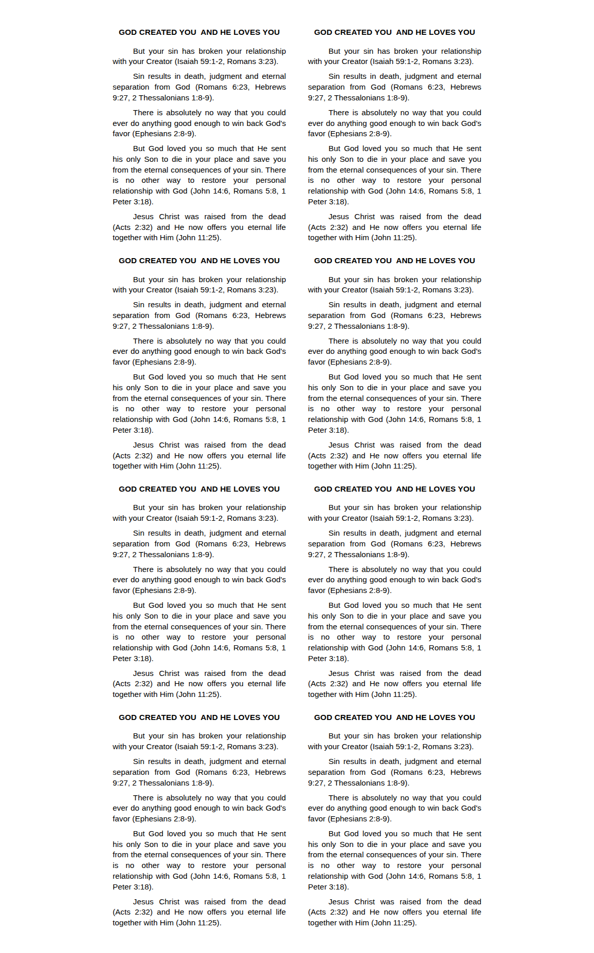GOD CREATED YOU AND HE LOVES YOU
But your sin has broken your relationship with your Creator (Isaiah 59:1-2, Romans 3:23).
Sin results in death, judgment and eternal separation from God (Romans 6:23, Hebrews 9:27, 2 Thessalonians 1:8-9).
There is absolutely no way that you could ever do anything good enough to win back God's favor (Ephesians 2:8-9).
But God loved you so much that He sent his only Son to die in your place and save you from the eternal consequences of your sin. There is no other way to restore your personal relationship with God (John 14:6, Romans 5:8, 1 Peter 3:18).
Jesus Christ was raised from the dead (Acts 2:32) and He now offers you eternal life together with Him (John 11:25).
GOD CREATED YOU AND HE LOVES YOU
But your sin has broken your relationship with your Creator (Isaiah 59:1-2, Romans 3:23).
Sin results in death, judgment and eternal separation from God (Romans 6:23, Hebrews 9:27, 2 Thessalonians 1:8-9).
There is absolutely no way that you could ever do anything good enough to win back God's favor (Ephesians 2:8-9).
But God loved you so much that He sent his only Son to die in your place and save you from the eternal consequences of your sin. There is no other way to restore your personal relationship with God (John 14:6, Romans 5:8, 1 Peter 3:18).
Jesus Christ was raised from the dead (Acts 2:32) and He now offers you eternal life together with Him (John 11:25).
GOD CREATED YOU AND HE LOVES YOU
But your sin has broken your relationship with your Creator (Isaiah 59:1-2, Romans 3:23).
Sin results in death, judgment and eternal separation from God (Romans 6:23, Hebrews 9:27, 2 Thessalonians 1:8-9).
There is absolutely no way that you could ever do anything good enough to win back God's favor (Ephesians 2:8-9).
But God loved you so much that He sent his only Son to die in your place and save you from the eternal consequences of your sin. There is no other way to restore your personal relationship with God (John 14:6, Romans 5:8, 1 Peter 3:18).
Jesus Christ was raised from the dead (Acts 2:32) and He now offers you eternal life together with Him (John 11:25).
GOD CREATED YOU AND HE LOVES YOU
But your sin has broken your relationship with your Creator (Isaiah 59:1-2, Romans 3:23).
Sin results in death, judgment and eternal separation from God (Romans 6:23, Hebrews 9:27, 2 Thessalonians 1:8-9).
There is absolutely no way that you could ever do anything good enough to win back God's favor (Ephesians 2:8-9).
But God loved you so much that He sent his only Son to die in your place and save you from the eternal consequences of your sin. There is no other way to restore your personal relationship with God (John 14:6, Romans 5:8, 1 Peter 3:18).
Jesus Christ was raised from the dead (Acts 2:32) and He now offers you eternal life together with Him (John 11:25).
GOD CREATED YOU AND HE LOVES YOU
But your sin has broken your relationship with your Creator (Isaiah 59:1-2, Romans 3:23).
Sin results in death, judgment and eternal separation from God (Romans 6:23, Hebrews 9:27, 2 Thessalonians 1:8-9).
There is absolutely no way that you could ever do anything good enough to win back God's favor (Ephesians 2:8-9).
But God loved you so much that He sent his only Son to die in your place and save you from the eternal consequences of your sin. There is no other way to restore your personal relationship with God (John 14:6, Romans 5:8, 1 Peter 3:18).
Jesus Christ was raised from the dead (Acts 2:32) and He now offers you eternal life together with Him (John 11:25).
GOD CREATED YOU AND HE LOVES YOU
But your sin has broken your relationship with your Creator (Isaiah 59:1-2, Romans 3:23).
Sin results in death, judgment and eternal separation from God (Romans 6:23, Hebrews 9:27, 2 Thessalonians 1:8-9).
There is absolutely no way that you could ever do anything good enough to win back God's favor (Ephesians 2:8-9).
But God loved you so much that He sent his only Son to die in your place and save you from the eternal consequences of your sin. There is no other way to restore your personal relationship with God (John 14:6, Romans 5:8, 1 Peter 3:18).
Jesus Christ was raised from the dead (Acts 2:32) and He now offers you eternal life together with Him (John 11:25).
GOD CREATED YOU AND HE LOVES YOU
But your sin has broken your relationship with your Creator (Isaiah 59:1-2, Romans 3:23).
Sin results in death, judgment and eternal separation from God (Romans 6:23, Hebrews 9:27, 2 Thessalonians 1:8-9).
There is absolutely no way that you could ever do anything good enough to win back God's favor (Ephesians 2:8-9).
But God loved you so much that He sent his only Son to die in your place and save you from the eternal consequences of your sin. There is no other way to restore your personal relationship with God (John 14:6, Romans 5:8, 1 Peter 3:18).
Jesus Christ was raised from the dead (Acts 2:32) and He now offers you eternal life together with Him (John 11:25).
GOD CREATED YOU AND HE LOVES YOU
But your sin has broken your relationship with your Creator (Isaiah 59:1-2, Romans 3:23).
Sin results in death, judgment and eternal separation from God (Romans 6:23, Hebrews 9:27, 2 Thessalonians 1:8-9).
There is absolutely no way that you could ever do anything good enough to win back God's favor (Ephesians 2:8-9).
But God loved you so much that He sent his only Son to die in your place and save you from the eternal consequences of your sin. There is no other way to restore your personal relationship with God (John 14:6, Romans 5:8, 1 Peter 3:18).
Jesus Christ was raised from the dead (Acts 2:32) and He now offers you eternal life together with Him (John 11:25).